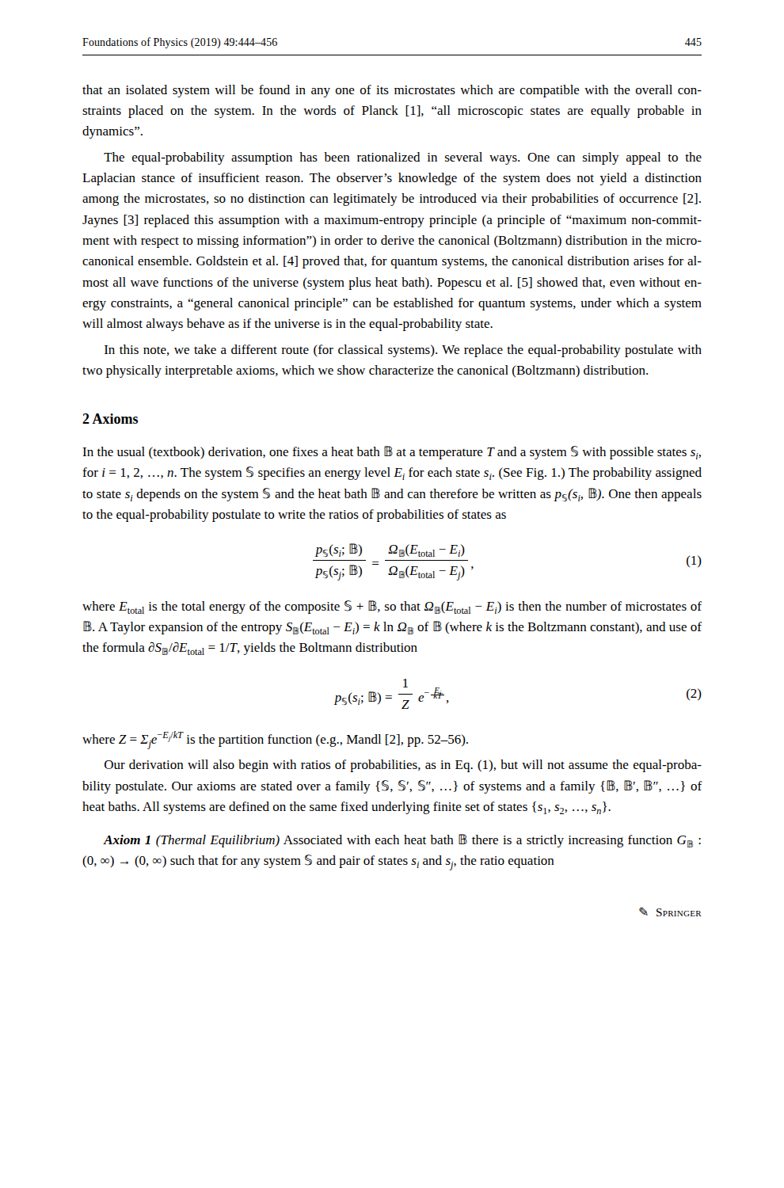Foundations of Physics (2019) 49:444–456 445
that an isolated system will be found in any one of its microstates which are compatible with the overall constraints placed on the system. In the words of Planck [1], “all microscopic states are equally probable in dynamics”.
The equal-probability assumption has been rationalized in several ways. One can simply appeal to the Laplacian stance of insufficient reason. The observer’s knowledge of the system does not yield a distinction among the microstates, so no distinction can legitimately be introduced via their probabilities of occurrence [2]. Jaynes [3] replaced this assumption with a maximum-entropy principle (a principle of “maximum non-commitment with respect to missing information”) in order to derive the canonical (Boltzmann) distribution in the microcanonical ensemble. Goldstein et al. [4] proved that, for quantum systems, the canonical distribution arises for almost all wave functions of the universe (system plus heat bath). Popescu et al. [5] showed that, even without energy constraints, a “general canonical principle” can be established for quantum systems, under which a system will almost always behave as if the universe is in the equal-probability state.
In this note, we take a different route (for classical systems). We replace the equal-probability postulate with two physically interpretable axioms, which we show characterize the canonical (Boltzmann) distribution.
2 Axioms
In the usual (textbook) derivation, one fixes a heat bath 𝔹 at a temperature T and a system 𝕊 with possible states si, for i = 1, 2, …, n. The system 𝕊 specifies an energy level Ei for each state si. (See Fig. 1.) The probability assigned to state si depends on the system 𝕊 and the heat bath 𝔹 and can therefore be written as p𝕊(si, 𝔹). One then appeals to the equal-probability postulate to write the ratios of probabilities of states as
p𝕊(si; 𝔹) p𝕊(sj; 𝔹) = Ω𝔹(Etotal − Ei) Ω𝔹(Etotal − Ej) , (1)
where Etotal is the total energy of the composite 𝕊 + 𝔹, so that Ω𝔹(Etotal − Ei) is then the number of microstates of 𝔹. A Taylor expansion of the entropy S𝔹(Etotal − Ei) = k ln Ω𝔹 of 𝔹 (where k is the Boltzmann constant), and use of the formula ∂S𝔹/∂Etotal = 1/T, yields the Boltmann distribution
p𝕊(si; 𝔹) = 1 Z e−Ei kT, (2)
where Z = Σje−Ej/kT is the partition function (e.g., Mandl [2], pp. 52–56).
Our derivation will also begin with ratios of probabilities, as in Eq. (1), but will not assume the equal-probability postulate. Our axioms are stated over a family {𝕊, 𝕊′, 𝕊″, …} of systems and a family {𝔹, 𝔹′, 𝔹″, …} of heat baths. All systems are defined on the same fixed underlying finite set of states {s1, s2, …, sn}.
Axiom 1 (Thermal Equilibrium) Associated with each heat bath 𝔹 there is a strictly increasing function G𝔹 : (0, ∞) → (0, ∞) such that for any system 𝕊 and pair of states si and sj, the ratio equation
✎ Springer